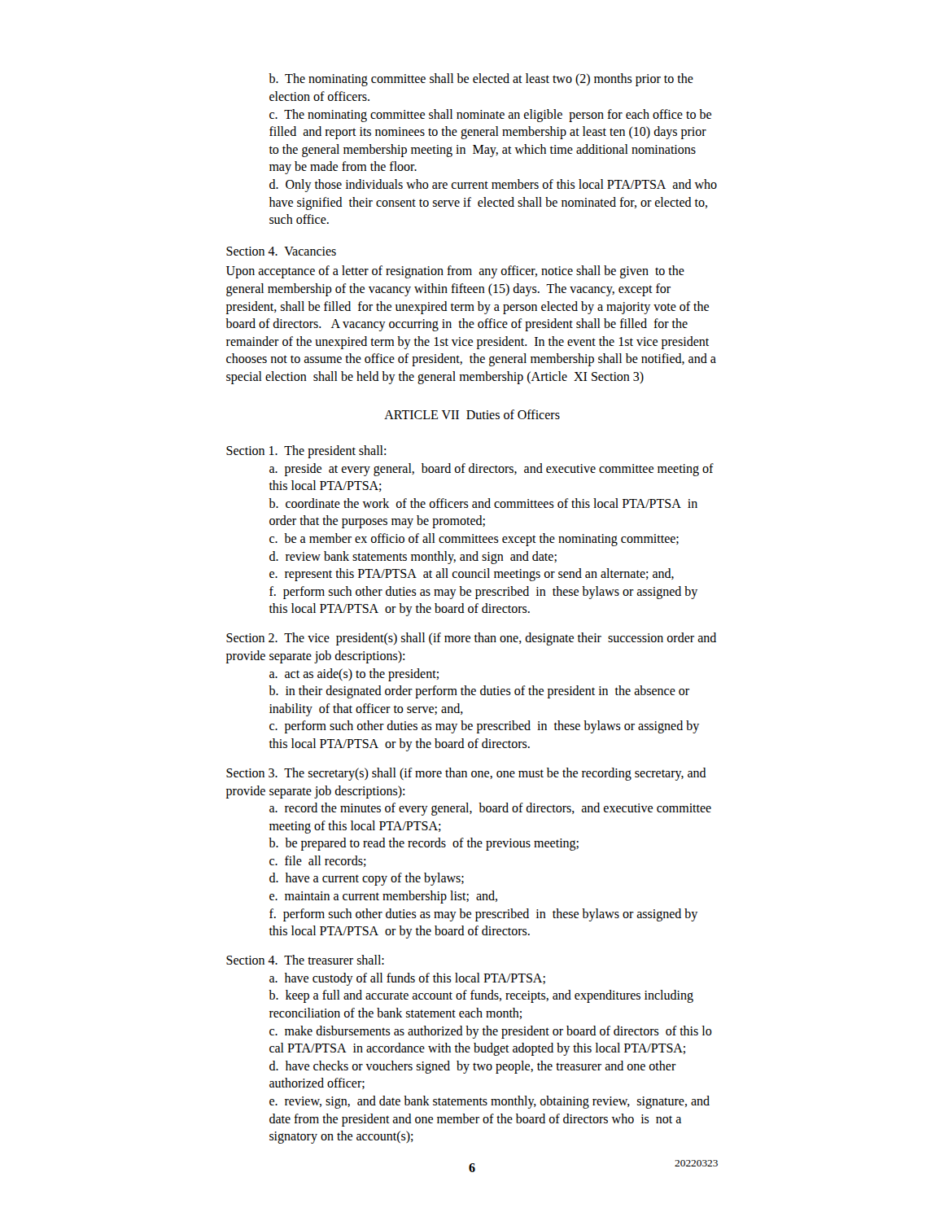b. The nominating committee shall be elected at least two (2) months prior to the election of officers.
c. The nominating committee shall nominate an eligible person for each office to be filled and report its nominees to the general membership at least ten (10) days prior to the general membership meeting in May, at which time additional nominations may be made from the floor.
d. Only those individuals who are current members of this local PTA/PTSA and who have signified their consent to serve if elected shall be nominated for, or elected to, such office.
Section 4. Vacancies
Upon acceptance of a letter of resignation from any officer, notice shall be given to the general membership of the vacancy within fifteen (15) days. The vacancy, except for president, shall be filled for the unexpired term by a person elected by a majority vote of the board of directors. A vacancy occurring in the office of president shall be filled for the remainder of the unexpired term by the 1st vice president. In the event the 1st vice president chooses not to assume the office of president, the general membership shall be notified, and a special election shall be held by the general membership (Article XI Section 3)
ARTICLE VII Duties of Officers
Section 1. The president shall:
a. preside at every general, board of directors, and executive committee meeting of this local PTA/PTSA;
b. coordinate the work of the officers and committees of this local PTA/PTSA in order that the purposes may be promoted;
c. be a member ex officio of all committees except the nominating committee;
d. review bank statements monthly, and sign and date;
e. represent this PTA/PTSA at all council meetings or send an alternate; and,
f. perform such other duties as may be prescribed in these bylaws or assigned by this local PTA/PTSA or by the board of directors.
Section 2. The vice president(s) shall (if more than one, designate their succession order and provide separate job descriptions):
a. act as aide(s) to the president;
b. in their designated order perform the duties of the president in the absence or inability of that officer to serve; and,
c. perform such other duties as may be prescribed in these bylaws or assigned by this local PTA/PTSA or by the board of directors.
Section 3. The secretary(s) shall (if more than one, one must be the recording secretary, and provide separate job descriptions):
a. record the minutes of every general, board of directors, and executive committee meeting of this local PTA/PTSA;
b. be prepared to read the records of the previous meeting;
c. file all records;
d. have a current copy of the bylaws;
e. maintain a current membership list; and,
f. perform such other duties as may be prescribed in these bylaws or assigned by this local PTA/PTSA or by the board of directors.
Section 4. The treasurer shall:
a. have custody of all funds of this local PTA/PTSA;
b. keep a full and accurate account of funds, receipts, and expenditures including reconciliation of the bank statement each month;
c. make disbursements as authorized by the president or board of directors of this lo cal PTA/PTSA in accordance with the budget adopted by this local PTA/PTSA;
d. have checks or vouchers signed by two people, the treasurer and one other authorized officer;
e. review, sign, and date bank statements monthly, obtaining review, signature, and date from the president and one member of the board of directors who is not a signatory on the account(s);
6
20220323